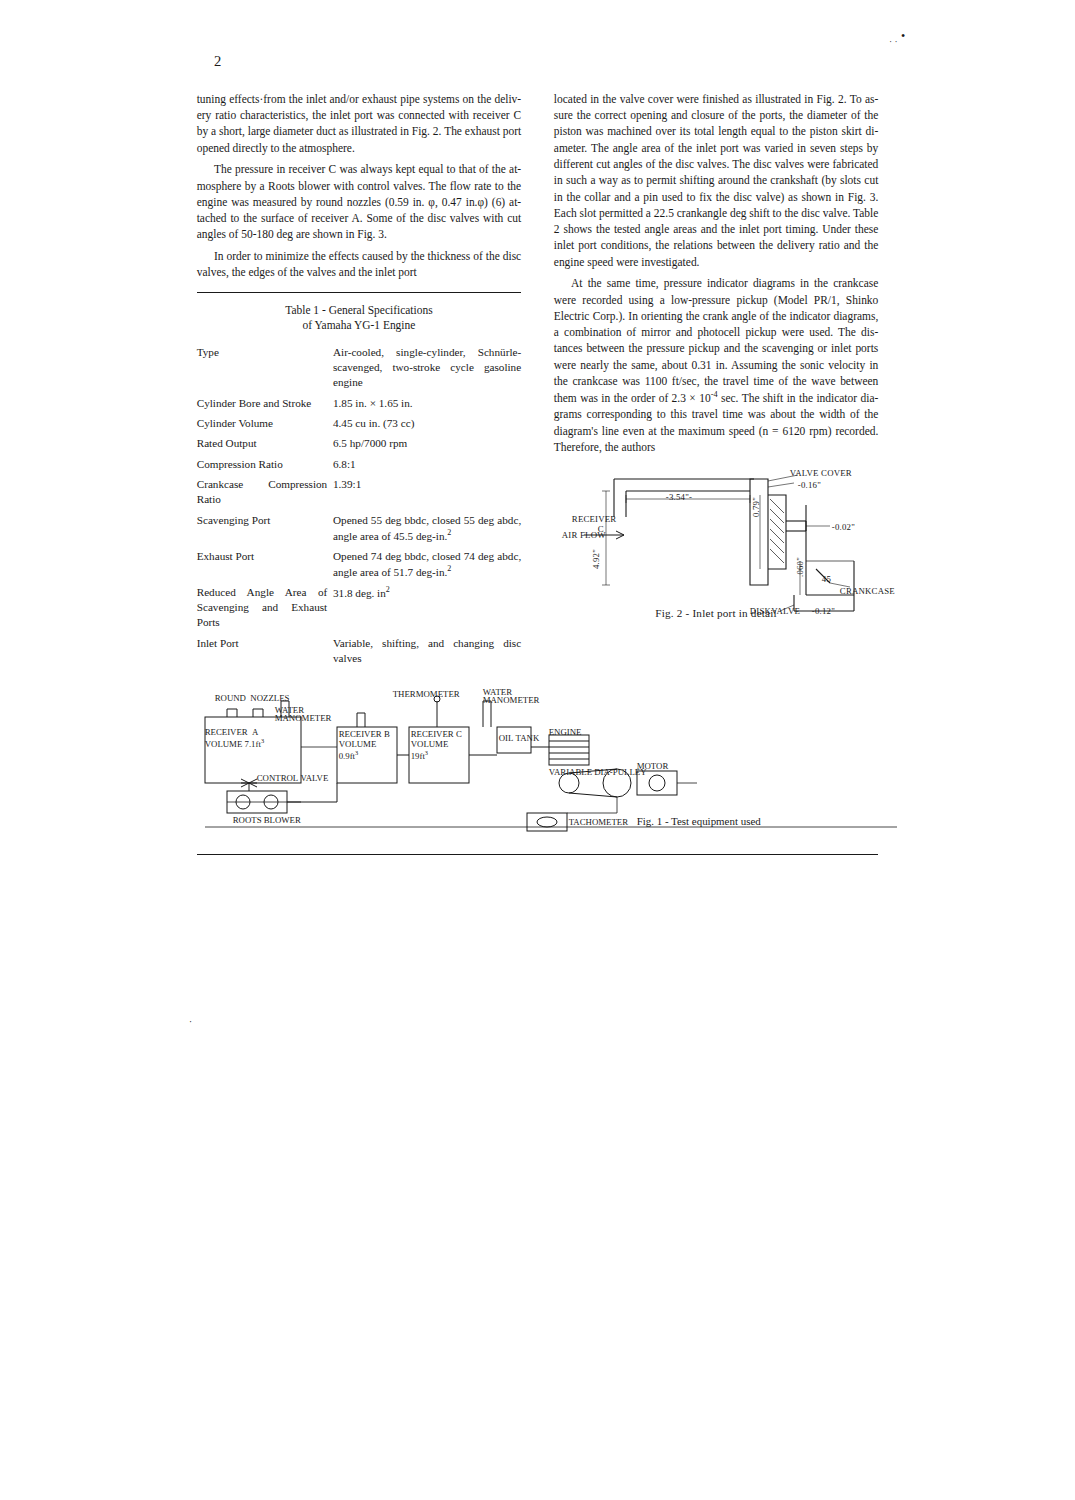•
˙ ˙
2
tuning effects·from the inlet and/or exhaust pipe systems on the delivery ratio characteristics, the inlet port was connected with receiver C by a short, large diameter duct as illustrated in Fig. 2. The exhaust port opened directly to the atmosphere.
The pressure in receiver C was always kept equal to that of the atmosphere by a Roots blower with control valves. The flow rate to the engine was measured by round nozzles (0.59 in. φ, 0.47 in.φ) (6) attached to the surface of receiver A. Some of the disc valves with cut angles of 50-180 deg are shown in Fig. 3.
In order to minimize the effects caused by the thickness of the disc valves, the edges of the valves and the inlet port
Table 1 - General Specifications
of Yamaha YG-1 Engine
| Type | Air-cooled, single-cylinder, Schnürle-scavenged, two-stroke cycle gasoline engine |
| Cylinder Bore and Stroke | 1.85 in. × 1.65 in. |
| Cylinder Volume | 4.45 cu in. (73 cc) |
| Rated Output | 6.5 hp/7000 rpm |
| Compression Ratio | 6.8:1 |
| Crankcase Compression Ratio | 1.39:1 |
| Scavenging Port | Opened 55 deg bbdc, closed 55 deg abdc, angle area of 45.5 deg-in. 2 |
| Exhaust Port | Opened 74 deg bbdc, closed 74 deg abdc, angle area of 51.7 deg-in. 2 |
| Reduced Angle Area of Scavenging and Exhaust Ports | 31.8 deg. in 2 |
| Inlet Port | Variable, shifting, and changing disc valves |
located in the valve cover were finished as illustrated in Fig. 2. To assure the correct opening and closure of the ports, the diameter of the piston was machined over its total length equal to the piston skirt diameter. The angle area of the inlet port was varied in seven steps by different cut angles of the disc valves. The disc valves were fabricated in such a way as to permit shifting around the crankshaft (by slots cut in the collar and a pin used to fix the disc valve) as shown in Fig. 3. Each slot permitted a 22.5 crankangle deg shift to the disc valve. Table 2 shows the tested angle areas and the inlet port timing. Under these inlet port conditions, the relations between the delivery ratio and the engine speed were investigated.
At the same time, pressure indicator diagrams in the crankcase were recorded using a low-pressure pickup (Model PR/1, Shinko Electric Corp.). In orienting the crank angle of the indicator diagrams, a combination of mirror and photocell pickup were used. The distances between the pressure pickup and the scavenging or inlet ports were nearly the same, about 0.31 in. Assuming the sonic velocity in the crankcase was 1100 ft/sec, the travel time of the wave between them was in the order of 2.3 × 10-4 sec. The shift in the indicator diagrams corresponding to this travel time was about the width of the diagram's line even at the maximum speed (n = 6120 rpm) recorded. Therefore, the authors
VALVE COVER -0.16" RECEIVER C -3.54"- 0.79" AIR FLOW -0.02" .060" 4.92" 45 CRANKCASE DISKVALVE -0.12"
Fig. 2 - Inlet port in detail
ROUND NOZZLES THERMOMETER WATER MANOMETER WATER MANOMETER RECEIVER A VOLUME 7.1ft3 RECEIVER B VOLUME 0.9ft3 RECEIVER C VOLUME 19ft3 OIL TANK ENGINE VARIABLE DIA-PULLEY MOTOR TACHOMETER CONTROL VALVE ROOTS BLOWER Fig. 1 - Test equipment used
·